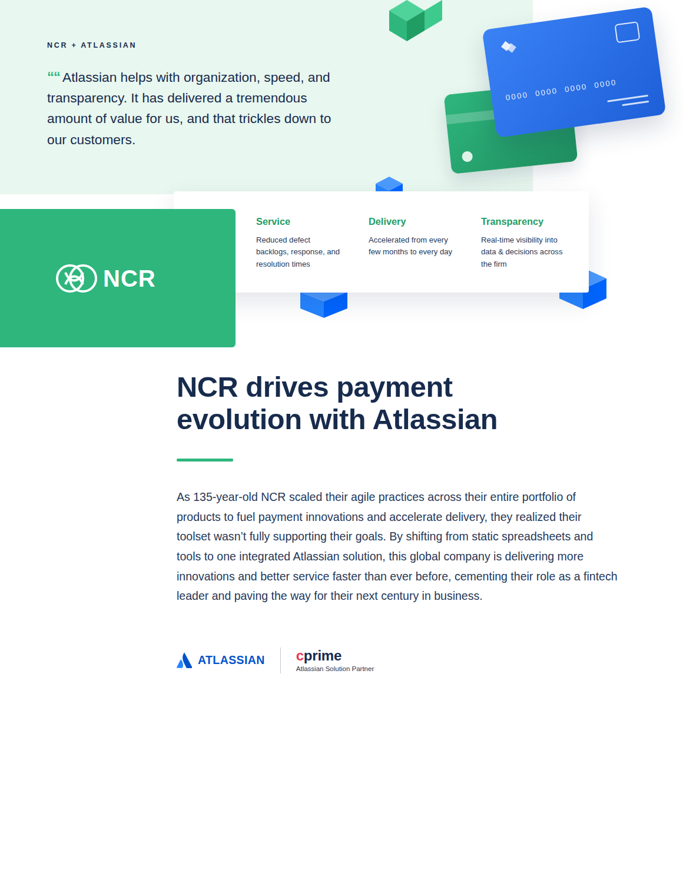NCR + Atlassian
““Atlassian helps with organization, speed, and transparency. It has delivered a tremendous amount of value for us, and that trickles down to our customers.
0000 0000 0000 0000
NCR
Service
Reduced defect backlogs, response, and resolution times
Delivery
Accelerated from every few months to every day
Transparency
Real-time visibility into data & decisions across the firm
NCR drives payment
evolution with Atlassian
As 135-year-old NCR scaled their agile practices across their entire portfolio of products to fuel payment innovations and accelerate delivery, they realized their toolset wasn’t fully supporting their goals. By shifting from static spreadsheets and tools to one integrated Atlassian solution, this global company is delivering more innovations and better service faster than ever before, cementing their role as a fintech leader and paving the way for their next century in business.
ATLASSIAN
cprime
Atlassian Solution Partner